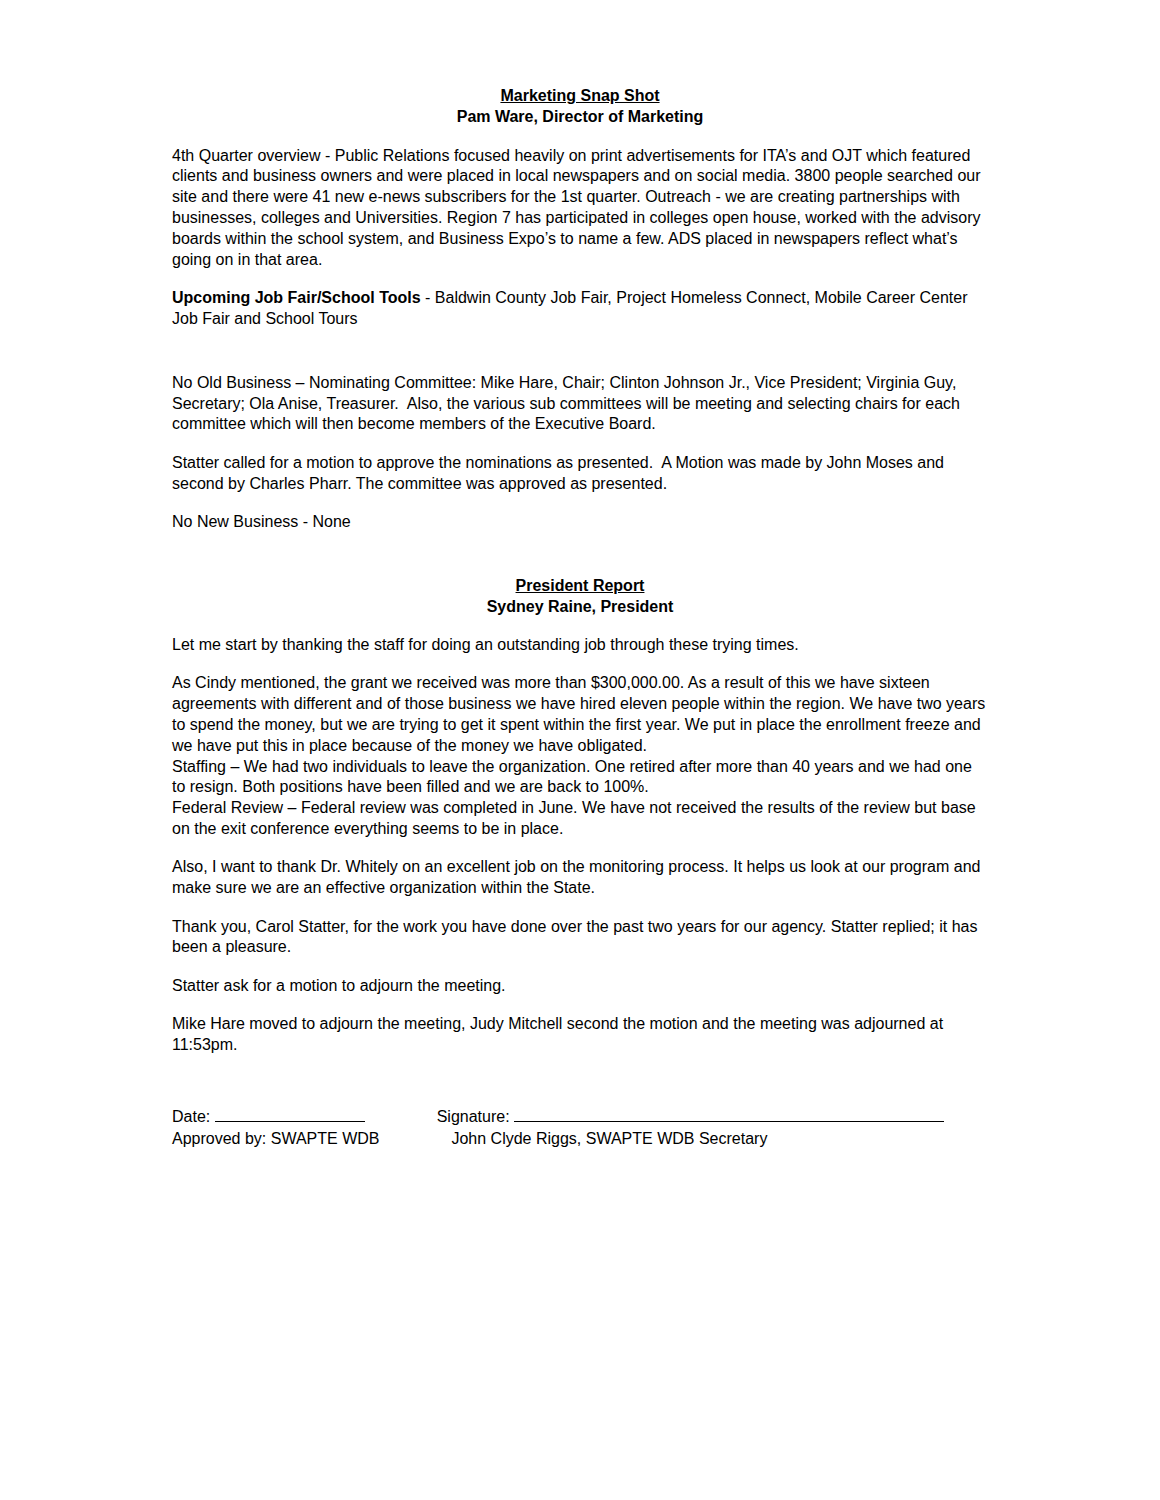Marketing Snap Shot
Pam Ware, Director of Marketing
4th Quarter overview - Public Relations focused heavily on print advertisements for ITA’s and OJT which featured clients and business owners and were placed in local newspapers and on social media. 3800 people searched our site and there were 41 new e-news subscribers for the 1st quarter. Outreach - we are creating partnerships with businesses, colleges and Universities. Region 7 has participated in colleges open house, worked with the advisory boards within the school system, and Business Expo’s to name a few. ADS placed in newspapers reflect what’s going on in that area.
Upcoming Job Fair/School Tools - Baldwin County Job Fair, Project Homeless Connect, Mobile Career Center Job Fair and School Tours
No Old Business – Nominating Committee: Mike Hare, Chair; Clinton Johnson Jr., Vice President; Virginia Guy, Secretary; Ola Anise, Treasurer. Also, the various sub committees will be meeting and selecting chairs for each committee which will then become members of the Executive Board.
Statter called for a motion to approve the nominations as presented. A Motion was made by John Moses and second by Charles Pharr. The committee was approved as presented.
No New Business - None
President Report
Sydney Raine, President
Let me start by thanking the staff for doing an outstanding job through these trying times.
As Cindy mentioned, the grant we received was more than $300,000.00. As a result of this we have sixteen agreements with different and of those business we have hired eleven people within the region. We have two years to spend the money, but we are trying to get it spent within the first year. We put in place the enrollment freeze and we have put this in place because of the money we have obligated.
Staffing – We had two individuals to leave the organization. One retired after more than 40 years and we had one to resign. Both positions have been filled and we are back to 100%.
Federal Review – Federal review was completed in June. We have not received the results of the review but base on the exit conference everything seems to be in place.
Also, I want to thank Dr. Whitely on an excellent job on the monitoring process. It helps us look at our program and make sure we are an effective organization within the State.
Thank you, Carol Statter, for the work you have done over the past two years for our agency. Statter replied; it has been a pleasure.
Statter ask for a motion to adjourn the meeting.
Mike Hare moved to adjourn the meeting, Judy Mitchell second the motion and the meeting was adjourned at 11:53pm.
Date: Signature:
Approved by: SWAPTE WDB John Clyde Riggs, SWAPTE WDB Secretary